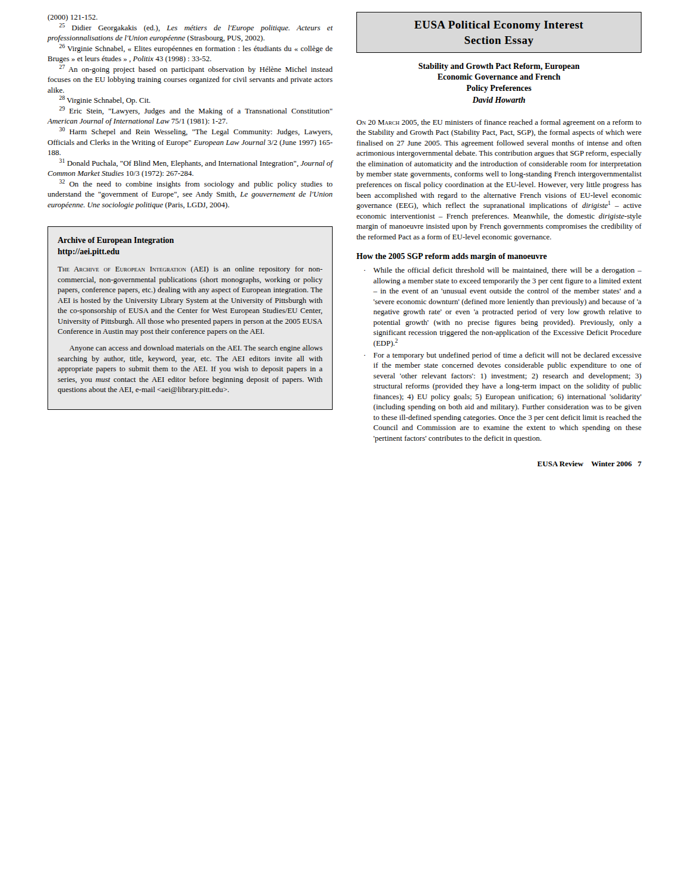(2000) 121-152.
25 Didier Georgakakis (ed.), Les métiers de l'Europe politique. Acteurs et professionnalisations de l'Union européenne (Strasbourg, PUS, 2002).
26 Virginie Schnabel, « Elites européennes en formation : les étudiants du « collège de Bruges » et leurs études » , Politix 43 (1998) : 33-52.
27 An on-going project based on participant observation by Hélène Michel instead focuses on the EU lobbying training courses organized for civil servants and private actors alike.
28 Virginie Schnabel, Op. Cit.
29 Eric Stein, "Lawyers, Judges and the Making of a Transnational Constitution" American Journal of International Law 75/1 (1981): 1-27.
30 Harm Schepel and Rein Wesseling, "The Legal Community: Judges, Lawyers, Officials and Clerks in the Writing of Europe" European Law Journal 3/2 (June 1997) 165-188.
31 Donald Puchala, "Of Blind Men, Elephants, and International Integration", Journal of Common Market Studies 10/3 (1972): 267-284.
32 On the need to combine insights from sociology and public policy studies to understand the "government of Europe", see Andy Smith, Le gouvernement de l'Union européenne. Une sociologie politique (Paris, LGDJ, 2004).
Archive of European Integration
http://aei.pitt.edu
The Archive of European Integration (AEI) is an online repository for non-commercial, non-governmental publications (short monographs, working or policy papers, conference papers, etc.) dealing with any aspect of European integration. The AEI is hosted by the University Library System at the University of Pittsburgh with the co-sponsorship of EUSA and the Center for West European Studies/EU Center, University of Pittsburgh. All those who presented papers in person at the 2005 EUSA Conference in Austin may post their conference papers on the AEI.
Anyone can access and download materials on the AEI. The search engine allows searching by author, title, keyword, year, etc. The AEI editors invite all with appropriate papers to submit them to the AEI. If you wish to deposit papers in a series, you must contact the AEI editor before beginning deposit of papers. With questions about the AEI, e-mail <aei@library.pitt.edu>.
EUSA Political Economy Interest
Section Essay
Stability and Growth Pact Reform, European
Economic Governance and French
Policy Preferences
David Howarth
On 20 March 2005, the EU ministers of finance reached a formal agreement on a reform to the Stability and Growth Pact (Stability Pact, Pact, SGP), the formal aspects of which were finalised on 27 June 2005. This agreement followed several months of intense and often acrimonious intergovernmental debate. This contribution argues that SGP reform, especially the elimination of automaticity and the introduction of considerable room for interpretation by member state governments, conforms well to long-standing French intergovernmentalist preferences on fiscal policy coordination at the EU-level. However, very little progress has been accomplished with regard to the alternative French visions of EU-level economic governance (EEG), which reflect the supranational implications of dirigiste1 – active economic interventionist – French preferences. Meanwhile, the domestic dirigiste-style margin of manoeuvre insisted upon by French governments compromises the credibility of the reformed Pact as a form of EU-level economic governance.
How the 2005 SGP reform adds margin of manoeuvre
While the official deficit threshold will be maintained, there will be a derogation – allowing a member state to exceed temporarily the 3 per cent figure to a limited extent – in the event of an 'unusual event outside the control of the member states' and a 'severe economic downturn' (defined more leniently than previously) and because of 'a negative growth rate' or even 'a protracted period of very low growth relative to potential growth' (with no precise figures being provided). Previously, only a significant recession triggered the non-application of the Excessive Deficit Procedure (EDP).2
For a temporary but undefined period of time a deficit will not be declared excessive if the member state concerned devotes considerable public expenditure to one of several 'other relevant factors': 1) investment; 2) research and development; 3) structural reforms (provided they have a long-term impact on the solidity of public finances); 4) EU policy goals; 5) European unification; 6) international 'solidarity' (including spending on both aid and military). Further consideration was to be given to these ill-defined spending categories. Once the 3 per cent deficit limit is reached the Council and Commission are to examine the extent to which spending on these 'pertinent factors' contributes to the deficit in question.
EUSA Review Winter 2006 7